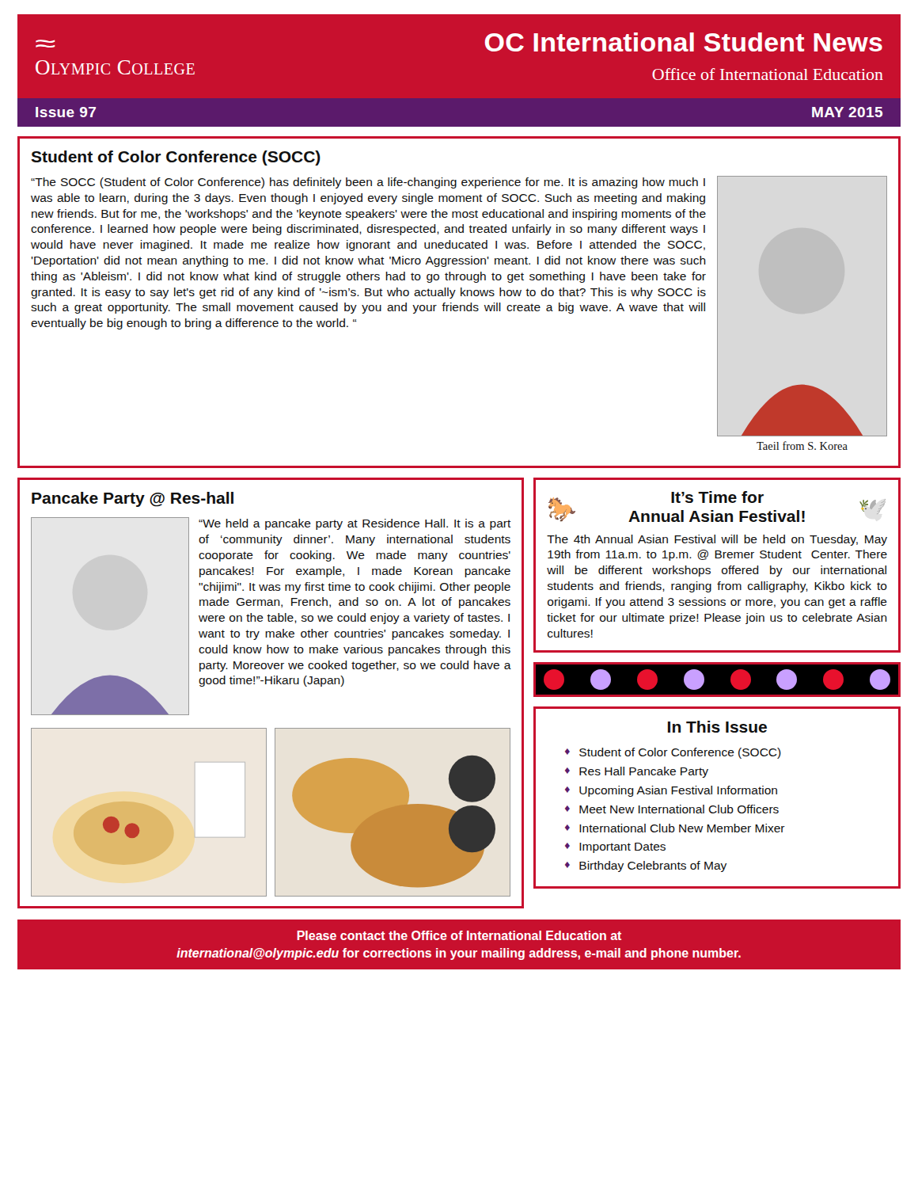≈
OLYMPIC COLLEGE
OC International Student News
Office of International Education
Issue 97 MAY 2015
Student of Color Conference (SOCC)
Taeil from S. Korea
“The SOCC (Student of Color Conference) has definitely been a life-changing experience for me. It is amazing how much I was able to learn, during the 3 days. Even though I enjoyed every single moment of SOCC. Such as meeting and making new friends. But for me, the 'workshops' and the 'keynote speakers' were the most educational and inspiring moments of the conference. I learned how people were being discriminated, disrespected, and treated unfairly in so many different ways I would have never imagined. It made me realize how ignorant and uneducated I was. Before I attended the SOCC, 'Deportation' did not mean anything to me. I did not know what 'Micro Aggression' meant. I did not know there was such thing as 'Ableism'. I did not know what kind of struggle others had to go through to get something I have been take for granted. It is easy to say let's get rid of any kind of '~ism’s. But who actually knows how to do that? This is why SOCC is such a great opportunity. The small movement caused by you and your friends will create a big wave. A wave that will eventually be big enough to bring a difference to the world. “
Pancake Party @ Res-hall
“We held a pancake party at Residence Hall. It is a part of ‘community dinner’. Many international students cooporate for cooking. We made many countries' pancakes! For example, I made Korean pancake "chijimi". It was my first time to cook chijimi. Other people made German, French, and so on. A lot of pancakes were on the table, so we could enjoy a variety of tastes. I want to try make other countries' pancakes someday. I could know how to make various pancakes through this party. Moreover we cooked together, so we could have a good time!”-Hikaru (Japan)
🐎
It’s Time for
Annual Asian Festival!
🕊️
The 4th Annual Asian Festival will be held on Tuesday, May 19th from 11a.m. to 1p.m. @ Bremer Student Center. There will be different workshops offered by our international students and friends, ranging from calligraphy, Kikbo kick to origami. If you attend 3 sessions or more, you can get a raffle ticket for our ultimate prize! Please join us to celebrate Asian cultures!
In This Issue
Student of Color Conference (SOCC)
Res Hall Pancake Party
Upcoming Asian Festival Information
Meet New International Club Officers
International Club New Member Mixer
Important Dates
Birthday Celebrants of May
Please contact the Office of International Education at
international@olympic.edu for corrections in your mailing address, e-mail and phone number.